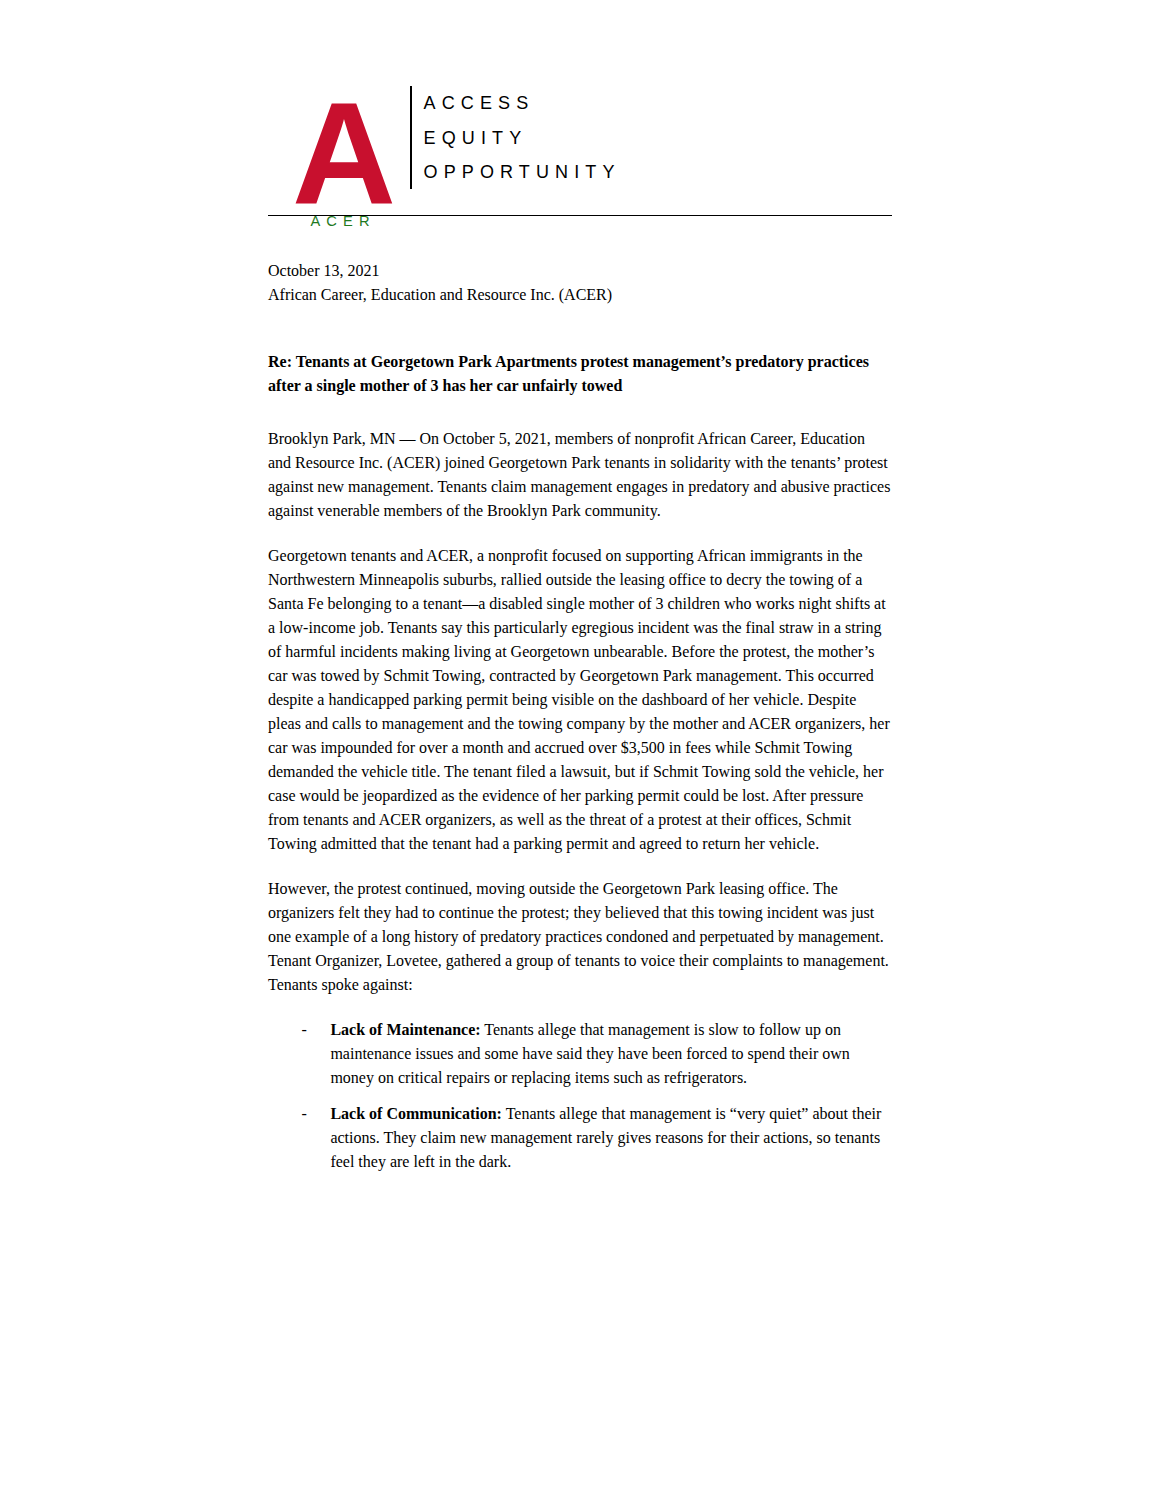A ACER
ACCESS
EQUITY
OPPORTUNITY
October 13, 2021
African Career, Education and Resource Inc. (ACER)
Re: Tenants at Georgetown Park Apartments protest management’s predatory practices after a single mother of 3 has her car unfairly towed
Brooklyn Park, MN — On October 5, 2021, members of nonprofit African Career, Education and Resource Inc. (ACER) joined Georgetown Park tenants in solidarity with the tenants’ protest against new management. Tenants claim management engages in predatory and abusive practices against venerable members of the Brooklyn Park community.
Georgetown tenants and ACER, a nonprofit focused on supporting African immigrants in the Northwestern Minneapolis suburbs, rallied outside the leasing office to decry the towing of a Santa Fe belonging to a tenant—a disabled single mother of 3 children who works night shifts at a low-income job. Tenants say this particularly egregious incident was the final straw in a string of harmful incidents making living at Georgetown unbearable. Before the protest, the mother’s car was towed by Schmit Towing, contracted by Georgetown Park management. This occurred despite a handicapped parking permit being visible on the dashboard of her vehicle. Despite pleas and calls to management and the towing company by the mother and ACER organizers, her car was impounded for over a month and accrued over $3,500 in fees while Schmit Towing demanded the vehicle title. The tenant filed a lawsuit, but if Schmit Towing sold the vehicle, her case would be jeopardized as the evidence of her parking permit could be lost. After pressure from tenants and ACER organizers, as well as the threat of a protest at their offices, Schmit Towing admitted that the tenant had a parking permit and agreed to return her vehicle.
However, the protest continued, moving outside the Georgetown Park leasing office. The organizers felt they had to continue the protest; they believed that this towing incident was just one example of a long history of predatory practices condoned and perpetuated by management. Tenant Organizer, Lovetee, gathered a group of tenants to voice their complaints to management. Tenants spoke against:
Lack of Maintenance: Tenants allege that management is slow to follow up on maintenance issues and some have said they have been forced to spend their own money on critical repairs or replacing items such as refrigerators.
Lack of Communication: Tenants allege that management is “very quiet” about their actions. They claim new management rarely gives reasons for their actions, so tenants feel they are left in the dark.